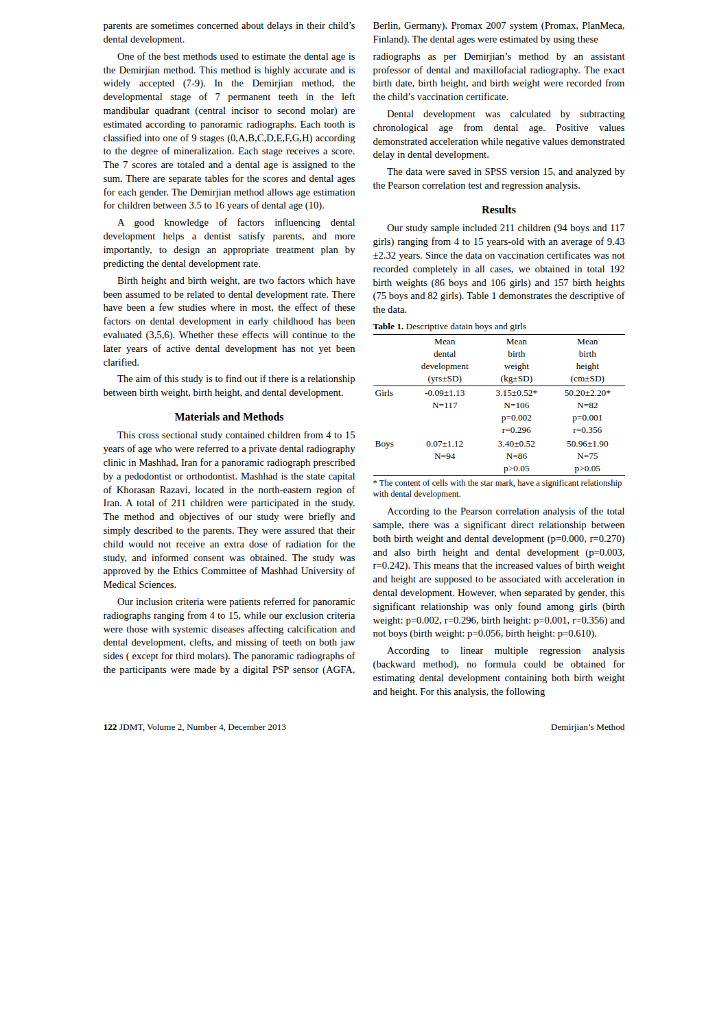parents are sometimes concerned about delays in their child’s dental development.
One of the best methods used to estimate the dental age is the Demirjian method. This method is highly accurate and is widely accepted (7-9). In the Demirjian method, the developmental stage of 7 permanent teeth in the left mandibular quadrant (central incisor to second molar) are estimated according to panoramic radiographs. Each tooth is classified into one of 9 stages (0,A,B,C,D,E,F,G,H) according to the degree of mineralization. Each stage receives a score. The 7 scores are totaled and a dental age is assigned to the sum. There are separate tables for the scores and dental ages for each gender. The Demirjian method allows age estimation for children between 3.5 to 16 years of dental age (10).
A good knowledge of factors influencing dental development helps a dentist satisfy parents, and more importantly, to design an appropriate treatment plan by predicting the dental development rate.
Birth height and birth weight, are two factors which have been assumed to be related to dental development rate. There have been a few studies where in most, the effect of these factors on dental development in early childhood has been evaluated (3,5,6). Whether these effects will continue to the later years of active dental development has not yet been clarified.
The aim of this study is to find out if there is a relationship between birth weight, birth height, and dental development.
Materials and Methods
This cross sectional study contained children from 4 to 15 years of age who were referred to a private dental radiography clinic in Mashhad, Iran for a panoramic radiograph prescribed by a pedodontist or orthodontist. Mashhad is the state capital of Khorasan Razavi, located in the north-eastern region of Iran. A total of 211 children were participated in the study. The method and objectives of our study were briefly and simply described to the parents. They were assured that their child would not receive an extra dose of radiation for the study, and informed consent was obtained. The study was approved by the Ethics Committee of Mashhad University of Medical Sciences.
Our inclusion criteria were patients referred for panoramic radiographs ranging from 4 to 15, while our exclusion criteria were those with systemic diseases affecting calcification and dental development, clefts, and missing of teeth on both jaw sides ( except for third molars). The panoramic radiographs of the participants were made by a digital PSP sensor (AGFA, Berlin, Germany), Promax 2007 system (Promax, PlanMeca, Finland). The dental ages were estimated by using these
radiographs as per Demirjian’s method by an assistant professor of dental and maxillofacial radiography. The exact birth date, birth height, and birth weight were recorded from the child’s vaccination certificate.
Dental development was calculated by subtracting chronological age from dental age. Positive values demonstrated acceleration while negative values demonstrated delay in dental development.
The data were saved in SPSS version 15, and analyzed by the Pearson correlation test and regression analysis.
Results
Our study sample included 211 children (94 boys and 117 girls) ranging from 4 to 15 years-old with an average of 9.43 ±2.32 years. Since the data on vaccination certificates was not recorded completely in all cases, we obtained in total 192 birth weights (86 boys and 106 girls) and 157 birth heights (75 boys and 82 girls). Table 1 demonstrates the descriptive of the data.
Table 1. Descriptive datain boys and girls
| | Mean dental development (yrs±SD) | Mean birth weight (kg±SD) | Mean birth height (cm±SD) |
| --- | --- | --- | --- |
| Girls | -0.09±1.13 N=117 | 3.15±0.52* N=106 p=0.002 r=0.296 | 50.20±2.20* N=82 p=0.001 r=0.356 |
| Boys | 0.07±1.12 N=94 | 3.40±0.52 N=86 p>0.05 | 50.96±1.90 N=75 p>0.05 |
* The content of cells with the star mark, have a significant relationship with dental development.
According to the Pearson correlation analysis of the total sample, there was a significant direct relationship between both birth weight and dental development (p=0.000, r=0.270) and also birth height and dental development (p=0.003, r=0.242). This means that the increased values of birth weight and height are supposed to be associated with acceleration in dental development. However, when separated by gender, this significant relationship was only found among girls (birth weight: p=0.002, r=0.296, birth height: p=0.001, r=0.356) and not boys (birth weight: p=0.056, birth height: p=0.610).
According to linear multiple regression analysis (backward method), no formula could be obtained for estimating dental development containing both birth weight and height. For this analysis, the following
122 JDMT, Volume 2, Number 4, December 2013
Demirjian’s Method